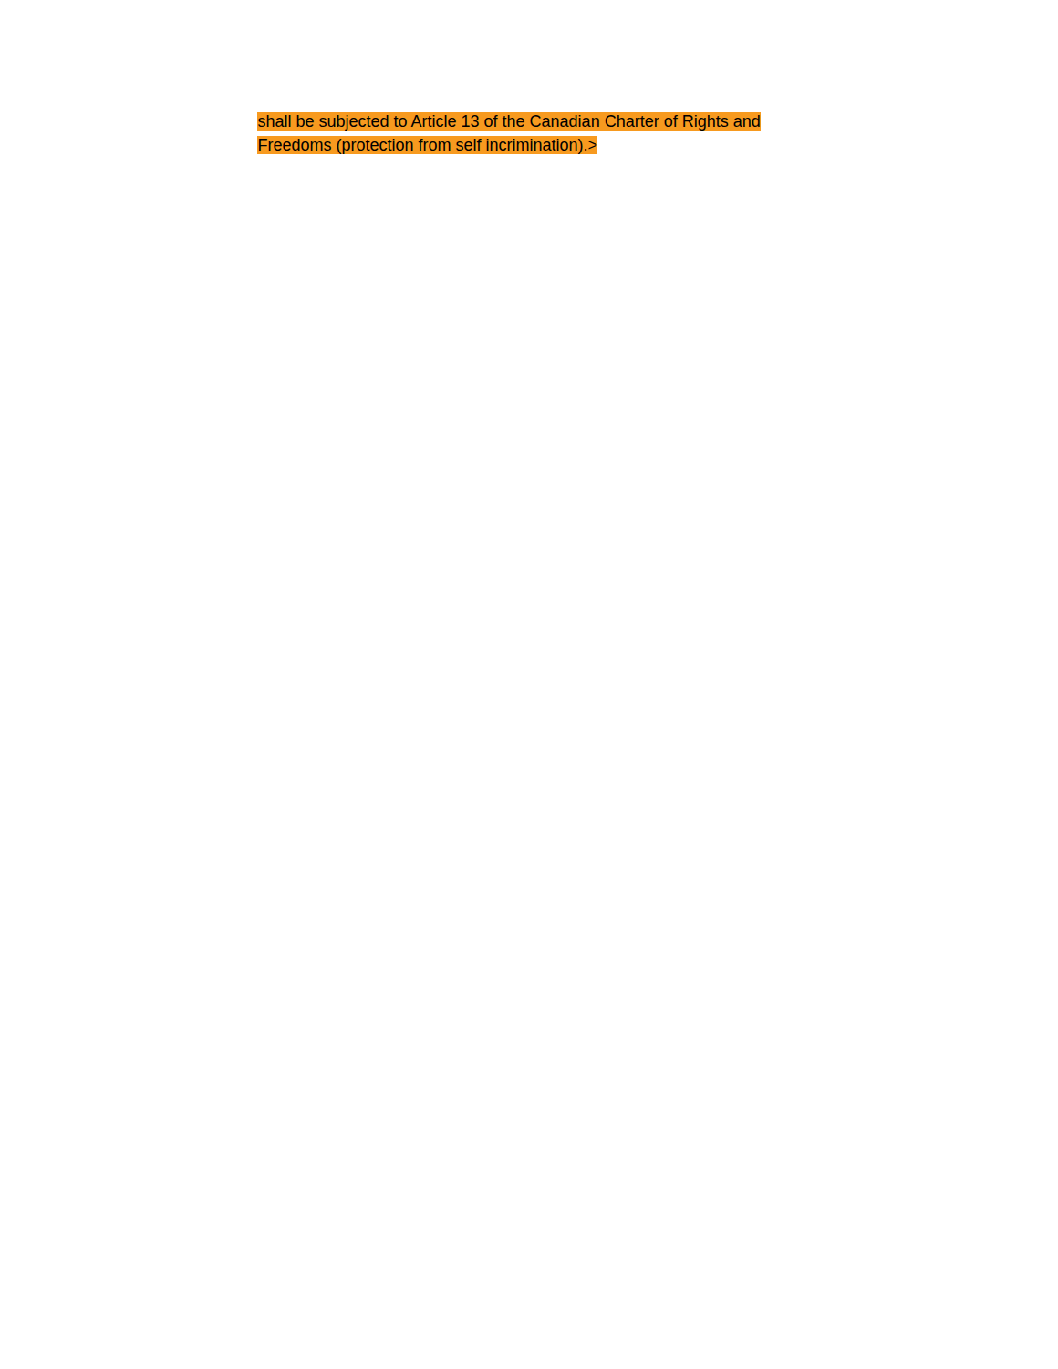shall be subjected to Article 13 of the Canadian Charter of Rights and Freedoms (protection from self incrimination).>